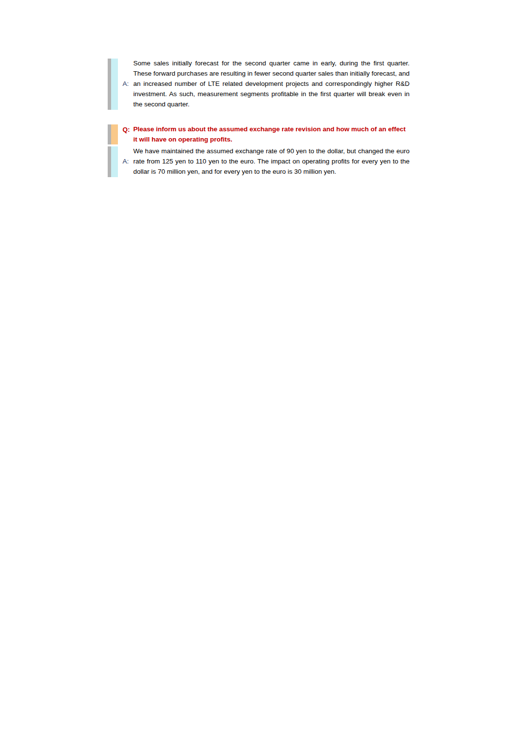A:
Some sales initially forecast for the second quarter came in early, during the first quarter. These forward purchases are resulting in fewer second quarter sales than initially forecast, and an increased number of LTE related development projects and correspondingly higher R&D investment. As such, measurement segments profitable in the first quarter will break even in the second quarter.
Q:
Please inform us about the assumed exchange rate revision and how much of an effect it will have on operating profits.
A:
We have maintained the assumed exchange rate of 90 yen to the dollar, but changed the euro rate from 125 yen to 110 yen to the euro. The impact on operating profits for every yen to the dollar is 70 million yen, and for every yen to the euro is 30 million yen.